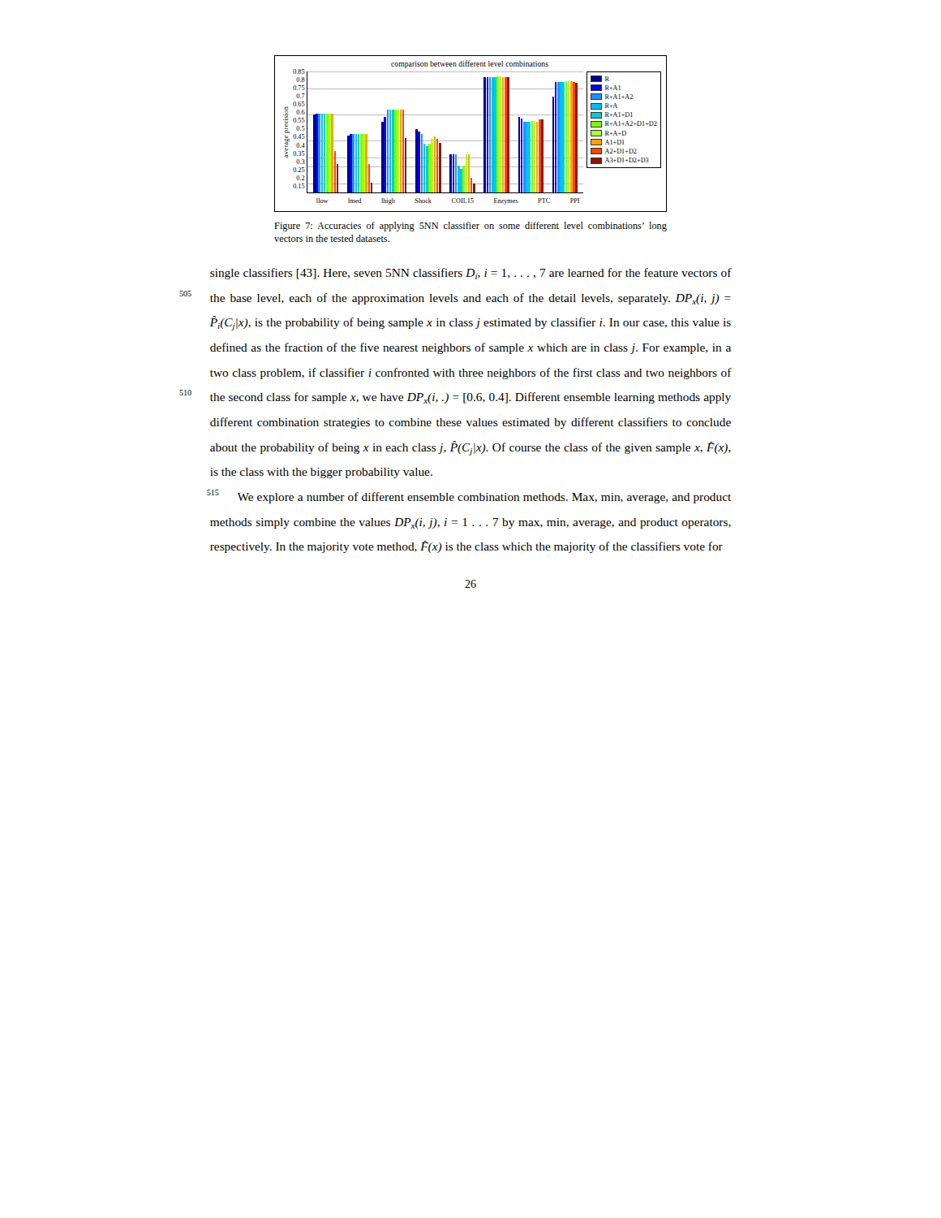comparison between different level combinations
average precision
0.85 0.8 0.75 0.7 0.65 0.6 0.55 0.5 0.45 0.4 0.35 0.3 0.25 0.2 0.15
R
R+A1
R+A1+A2
R+A
R+A1+D1
R+A1+A2+D1+D2
R+A+D
A1+D1
A2+D1+D2
A3+D1+D2+D3
llow lmed lhigh Shock COIL15 Enzymes PTC PPI
Figure 7: Accuracies of applying 5NN classifier on some different level combinations’ long vectors in the tested datasets.
single classifiers [43]. Here, seven 5NN classifiers Di, i = 1, . . . , 7 are learned for the feature vectors of the base level, each of the approximation levels and 505each of the detail levels, separately. DPx(i, j) = P̂i(Cj|x), is the probability of being sample x in class j estimated by classifier i. In our case, this value is defined as the fraction of the five nearest neighbors of sample x which are in class j. For example, in a two class problem, if classifier i confronted with three neighbors of the first class and two neighbors of the second class for sample 510 x, we have DPx(i, .) = [0.6, 0.4]. Different ensemble learning methods apply different combination strategies to combine these values estimated by different classifiers to conclude about the probability of being x in each class j, P̂(Cj|x). Of course the class of the given sample x, F̂(x), is the class with the bigger probability value.
515 We explore a number of different ensemble combination methods. Max, min, average, and product methods simply combine the values DPx(i, j), i = 1 . . . 7 by max, min, average, and product operators, respectively. In the majority vote method, F̂(x) is the class which the majority of the classifiers vote for
26